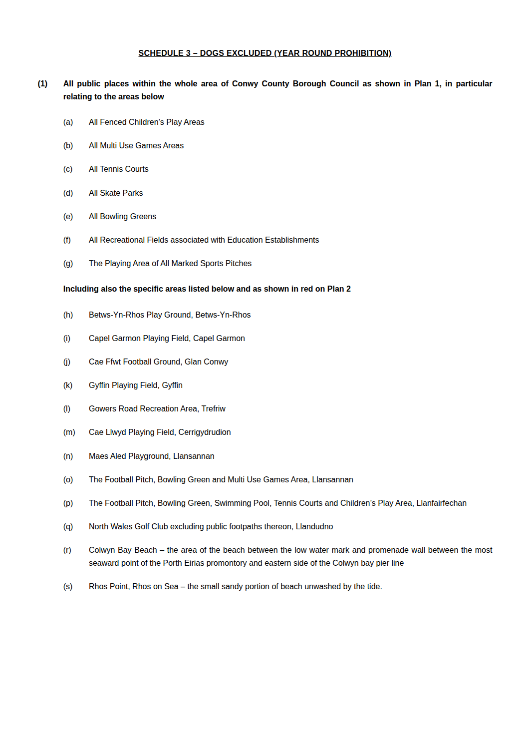SCHEDULE 3 – DOGS EXCLUDED (YEAR ROUND PROHIBITION)
(1)
All public places within the whole area of Conwy County Borough Council as shown in Plan 1, in particular relating to the areas below
(a) All Fenced Children’s Play Areas
(b) All Multi Use Games Areas
(c) All Tennis Courts
(d) All Skate Parks
(e) All Bowling Greens
(f) All Recreational Fields associated with Education Establishments
(g) The Playing Area of All Marked Sports Pitches
Including also the specific areas listed below and as shown in red on Plan 2
(h) Betws-Yn-Rhos Play Ground, Betws-Yn-Rhos
(i) Capel Garmon Playing Field, Capel Garmon
(j) Cae Ffwt Football Ground, Glan Conwy
(k) Gyffin Playing Field, Gyffin
(l) Gowers Road Recreation Area, Trefriw
(m) Cae Llwyd Playing Field, Cerrigydrudion
(n) Maes Aled Playground, Llansannan
(o) The Football Pitch, Bowling Green and Multi Use Games Area, Llansannan
(p) The Football Pitch, Bowling Green, Swimming Pool, Tennis Courts and Children’s Play Area, Llanfairfechan
(q) North Wales Golf Club excluding public footpaths thereon, Llandudno
(r) Colwyn Bay Beach – the area of the beach between the low water mark and promenade wall between the most seaward point of the Porth Eirias promontory and eastern side of the Colwyn bay pier line
(s) Rhos Point, Rhos on Sea – the small sandy portion of beach unwashed by the tide.